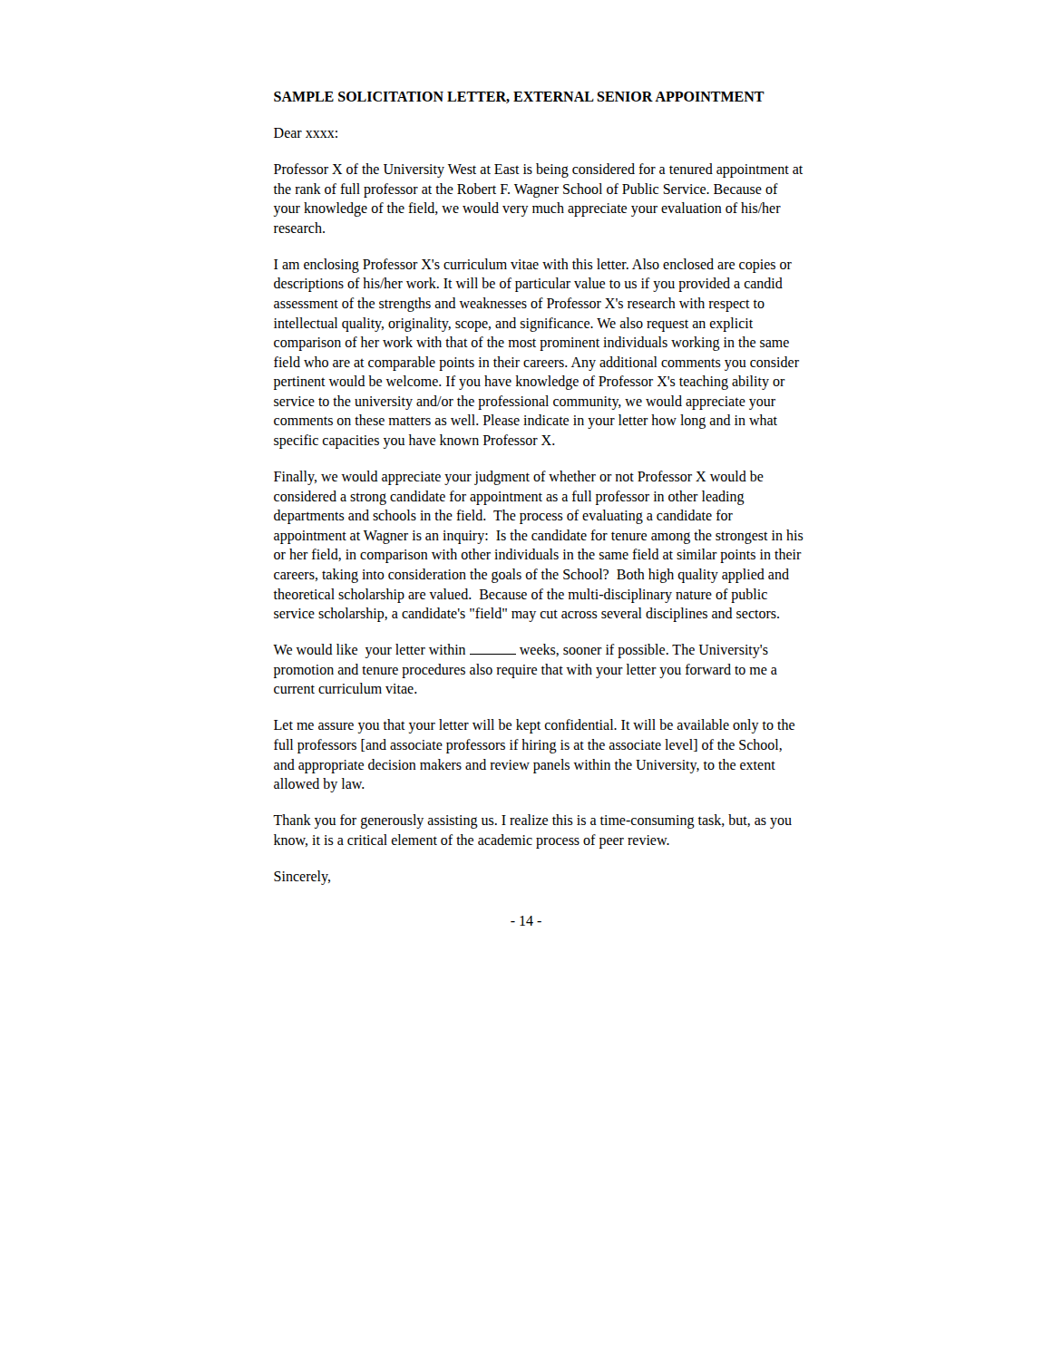SAMPLE SOLICITATION LETTER, EXTERNAL SENIOR APPOINTMENT
Dear xxxx:
Professor X of the University West at East is being considered for a tenured appointment at the rank of full professor at the Robert F. Wagner School of Public Service. Because of your knowledge of the field, we would very much appreciate your evaluation of his/her research.
I am enclosing Professor X's curriculum vitae with this letter. Also enclosed are copies or descriptions of his/her work. It will be of particular value to us if you provided a candid assessment of the strengths and weaknesses of Professor X's research with respect to intellectual quality, originality, scope, and significance. We also request an explicit comparison of her work with that of the most prominent individuals working in the same field who are at comparable points in their careers. Any additional comments you consider pertinent would be welcome. If you have knowledge of Professor X's teaching ability or service to the university and/or the professional community, we would appreciate your comments on these matters as well. Please indicate in your letter how long and in what specific capacities you have known Professor X.
Finally, we would appreciate your judgment of whether or not Professor X would be considered a strong candidate for appointment as a full professor in other leading departments and schools in the field. The process of evaluating a candidate for appointment at Wagner is an inquiry: Is the candidate for tenure among the strongest in his or her field, in comparison with other individuals in the same field at similar points in their careers, taking into consideration the goals of the School? Both high quality applied and theoretical scholarship are valued. Because of the multi-disciplinary nature of public service scholarship, a candidate's "field" may cut across several disciplines and sectors.
We would like your letter within weeks, sooner if possible. The University's promotion and tenure procedures also require that with your letter you forward to me a current curriculum vitae.
Let me assure you that your letter will be kept confidential. It will be available only to the full professors [and associate professors if hiring is at the associate level] of the School, and appropriate decision makers and review panels within the University, to the extent allowed by law.
Thank you for generously assisting us. I realize this is a time-consuming task, but, as you know, it is a critical element of the academic process of peer review.
Sincerely,
- 14 -